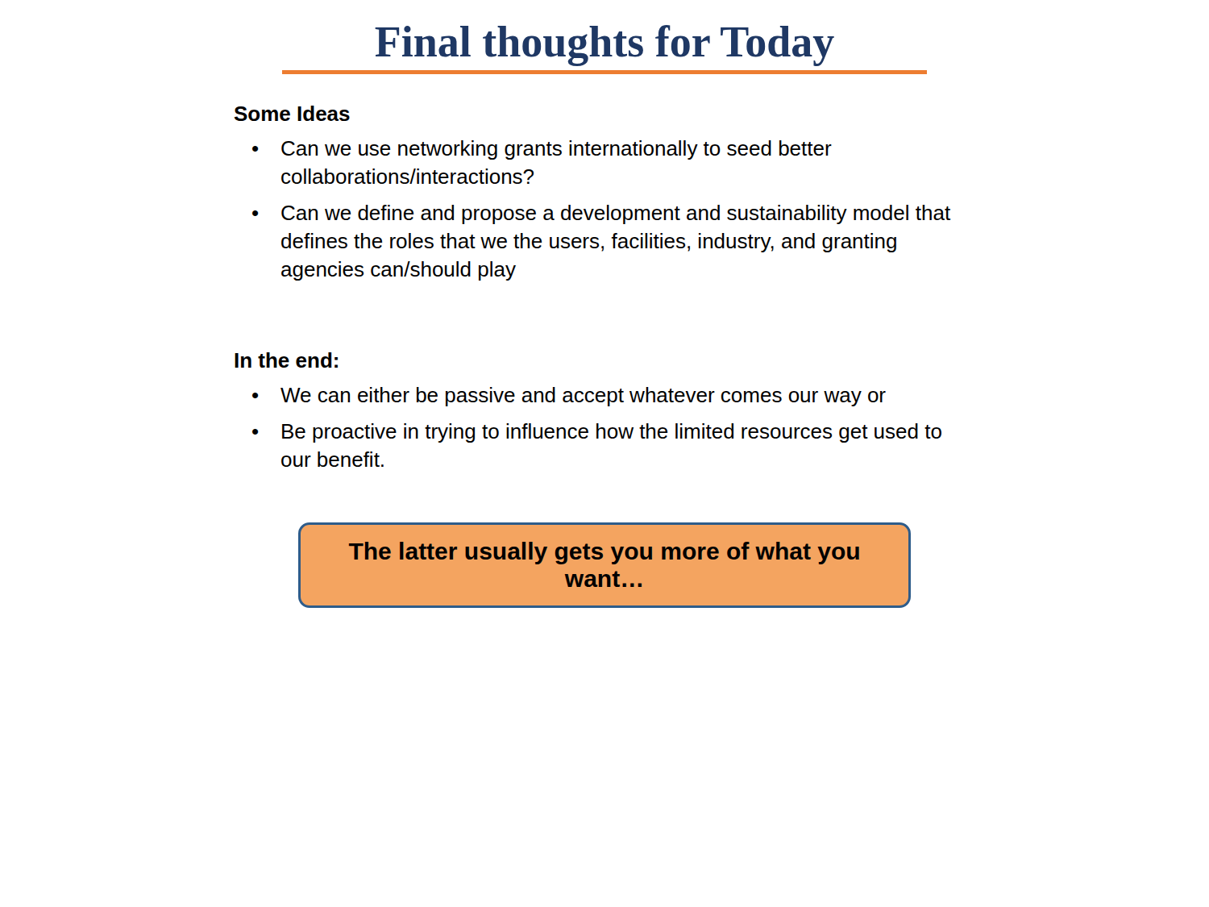Final thoughts for Today
Some Ideas
Can we use networking grants internationally to seed better collaborations/interactions?
Can we define and propose a development and sustainability model that defines the roles that we the users, facilities, industry, and granting agencies can/should play
In the end:
We can either be passive and accept whatever comes our way or
Be proactive in trying to influence how the limited resources get used to our benefit.
The latter usually gets you more of what you want…